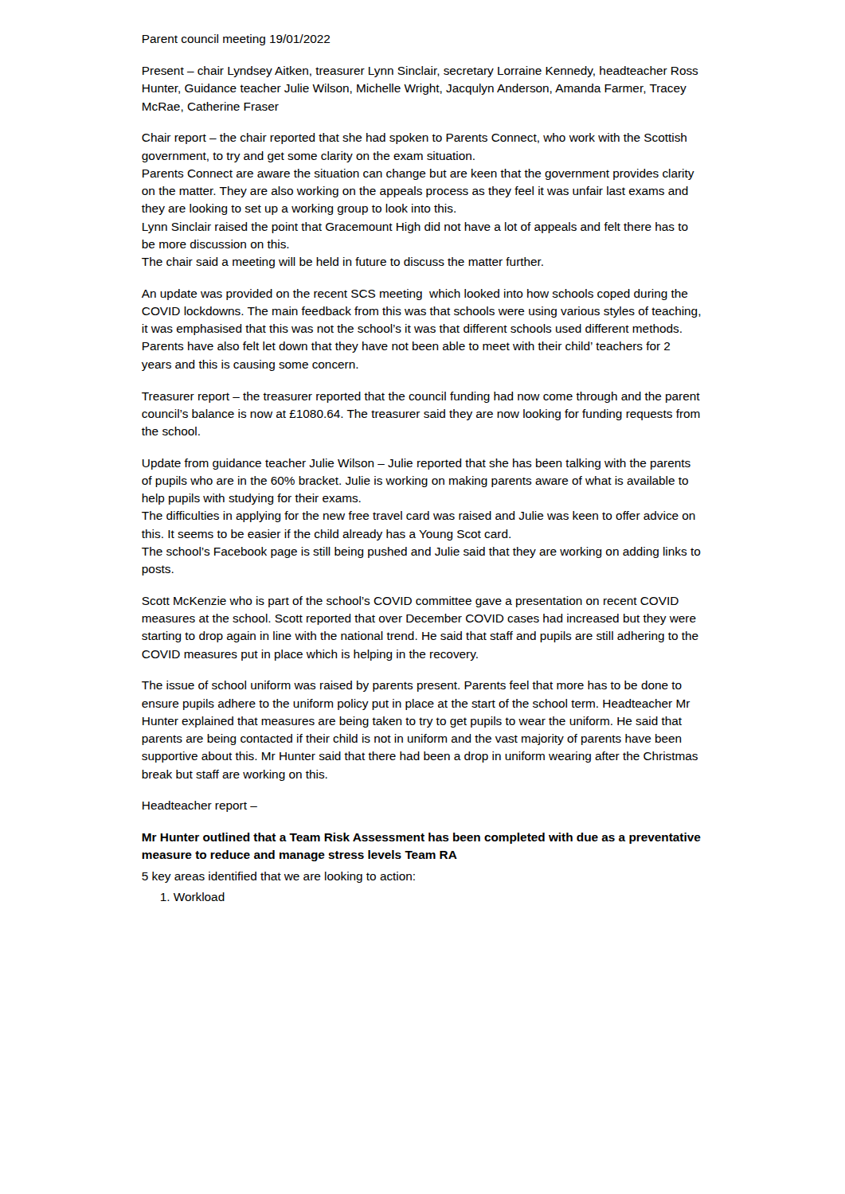Parent council meeting 19/01/2022
Present – chair Lyndsey Aitken, treasurer Lynn Sinclair, secretary Lorraine Kennedy, headteacher Ross Hunter, Guidance teacher Julie Wilson, Michelle Wright, Jacqulyn Anderson, Amanda Farmer, Tracey McRae, Catherine Fraser
Chair report – the chair reported that she had spoken to Parents Connect, who work with the Scottish government, to try and get some clarity on the exam situation.
Parents Connect are aware the situation can change but are keen that the government provides clarity on the matter. They are also working on the appeals process as they feel it was unfair last exams and they are looking to set up a working group to look into this.
Lynn Sinclair raised the point that Gracemount High did not have a lot of appeals and felt there has to be more discussion on this.
The chair said a meeting will be held in future to discuss the matter further.
An update was provided on the recent SCS meeting which looked into how schools coped during the COVID lockdowns. The main feedback from this was that schools were using various styles of teaching, it was emphasised that this was not the school’s it was that different schools used different methods. Parents have also felt let down that they have not been able to meet with their child’ teachers for 2 years and this is causing some concern.
Treasurer report – the treasurer reported that the council funding had now come through and the parent council’s balance is now at £1080.64. The treasurer said they are now looking for funding requests from the school.
Update from guidance teacher Julie Wilson – Julie reported that she has been talking with the parents of pupils who are in the 60% bracket. Julie is working on making parents aware of what is available to help pupils with studying for their exams.
The difficulties in applying for the new free travel card was raised and Julie was keen to offer advice on this. It seems to be easier if the child already has a Young Scot card.
The school’s Facebook page is still being pushed and Julie said that they are working on adding links to posts.
Scott McKenzie who is part of the school’s COVID committee gave a presentation on recent COVID measures at the school. Scott reported that over December COVID cases had increased but they were starting to drop again in line with the national trend. He said that staff and pupils are still adhering to the COVID measures put in place which is helping in the recovery.
The issue of school uniform was raised by parents present. Parents feel that more has to be done to ensure pupils adhere to the uniform policy put in place at the start of the school term. Headteacher Mr Hunter explained that measures are being taken to try to get pupils to wear the uniform. He said that parents are being contacted if their child is not in uniform and the vast majority of parents have been supportive about this. Mr Hunter said that there had been a drop in uniform wearing after the Christmas break but staff are working on this.
Headteacher report –
Mr Hunter outlined that a Team Risk Assessment has been completed with due as a preventative measure to reduce and manage stress levels Team RA
5 key areas identified that we are looking to action:
Workload